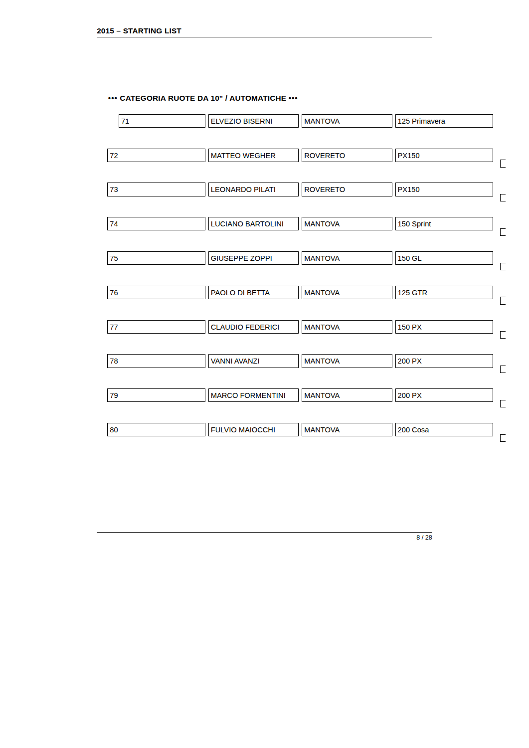2015 – STARTING LIST
••• CATEGORIA RUOTE DA 10" / AUTOMATICHE •••
| 71 | ELVEZIO BISERNI | MANTOVA | 125 Primavera | |
| 72 | MATTEO WEGHER | ROVERETO | PX150 | |
| 73 | LEONARDO PILATI | ROVERETO | PX150 | |
| 74 | LUCIANO BARTOLINI | MANTOVA | 150 Sprint | |
| 75 | GIUSEPPE ZOPPI | MANTOVA | 150 GL | |
| 76 | PAOLO DI BETTA | MANTOVA | 125 GTR | |
| 77 | CLAUDIO FEDERICI | MANTOVA | 150 PX | |
| 78 | VANNI AVANZI | MANTOVA | 200 PX | |
| 79 | MARCO FORMENTINI | MANTOVA | 200 PX | |
| 80 | FULVIO MAIOCCHI | MANTOVA | 200 Cosa | |
8 / 28